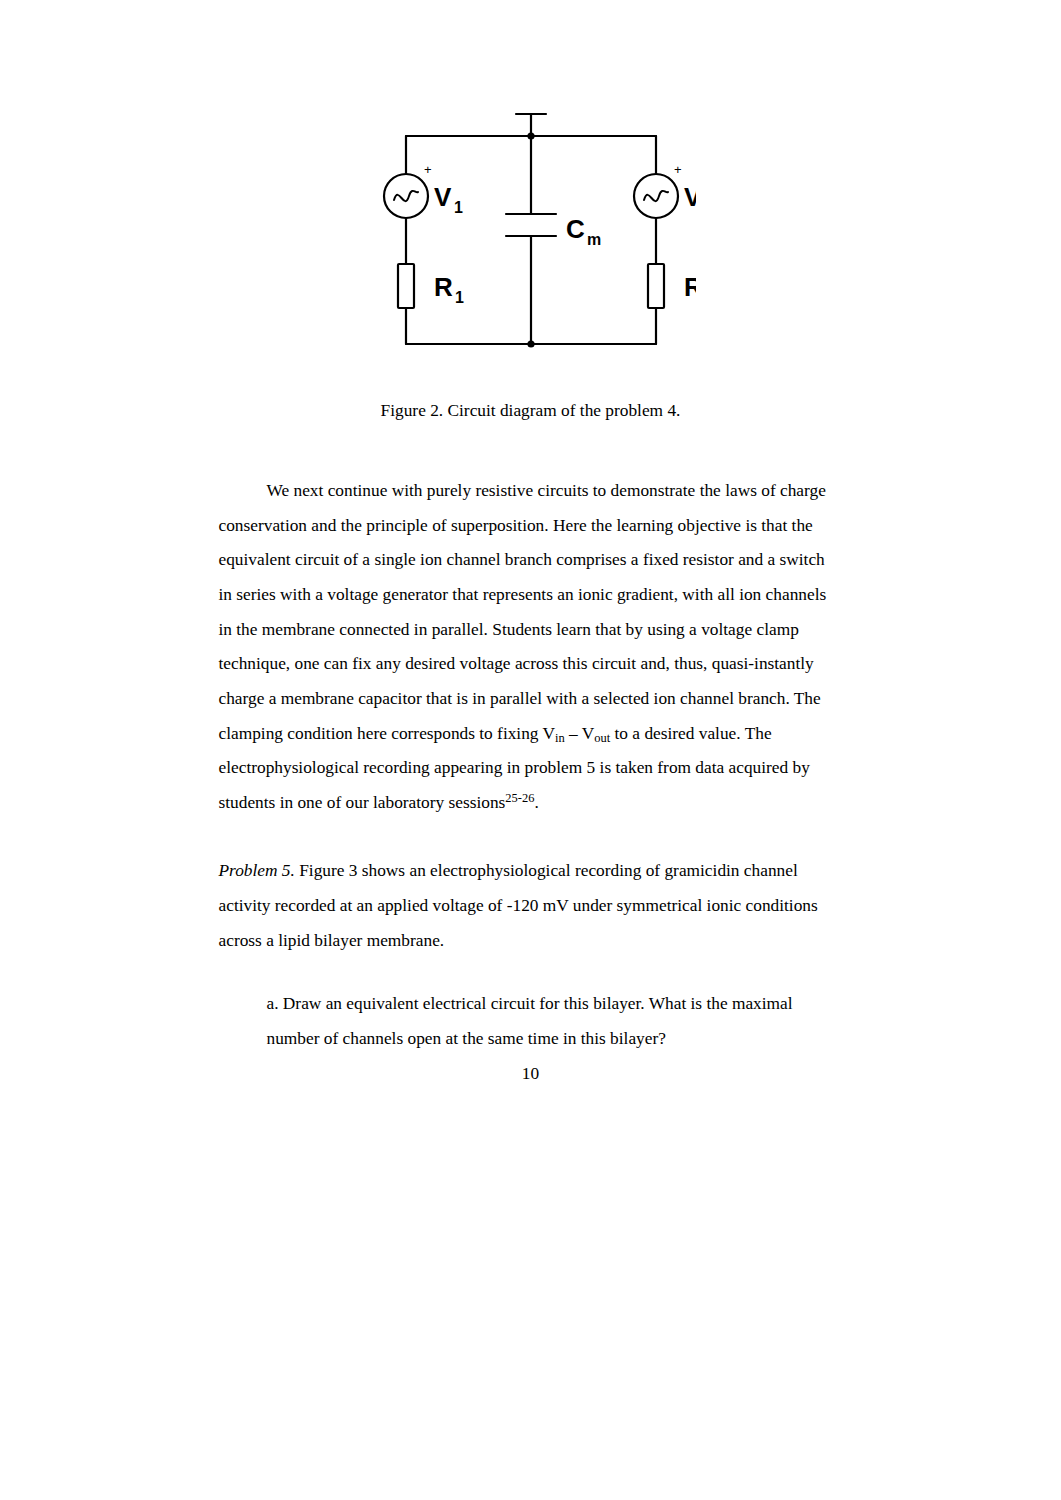+ + V 1 V 2 R 1 R 2 C m
Figure 2. Circuit diagram of the problem 4.
We next continue with purely resistive circuits to demonstrate the laws of charge conservation and the principle of superposition. Here the learning objective is that the equivalent circuit of a single ion channel branch comprises a fixed resistor and a switch in series with a voltage generator that represents an ionic gradient, with all ion channels in the membrane connected in parallel. Students learn that by using a voltage clamp technique, one can fix any desired voltage across this circuit and, thus, quasi-instantly charge a membrane capacitor that is in parallel with a selected ion channel branch. The clamping condition here corresponds to fixing Vin – Vout to a desired value. The electrophysiological recording appearing in problem 5 is taken from data acquired by students in one of our laboratory sessions25-26.
Problem 5. Figure 3 shows an electrophysiological recording of gramicidin channel activity recorded at an applied voltage of -120 mV under symmetrical ionic conditions across a lipid bilayer membrane.
a. Draw an equivalent electrical circuit for this bilayer. What is the maximal number of channels open at the same time in this bilayer?
10